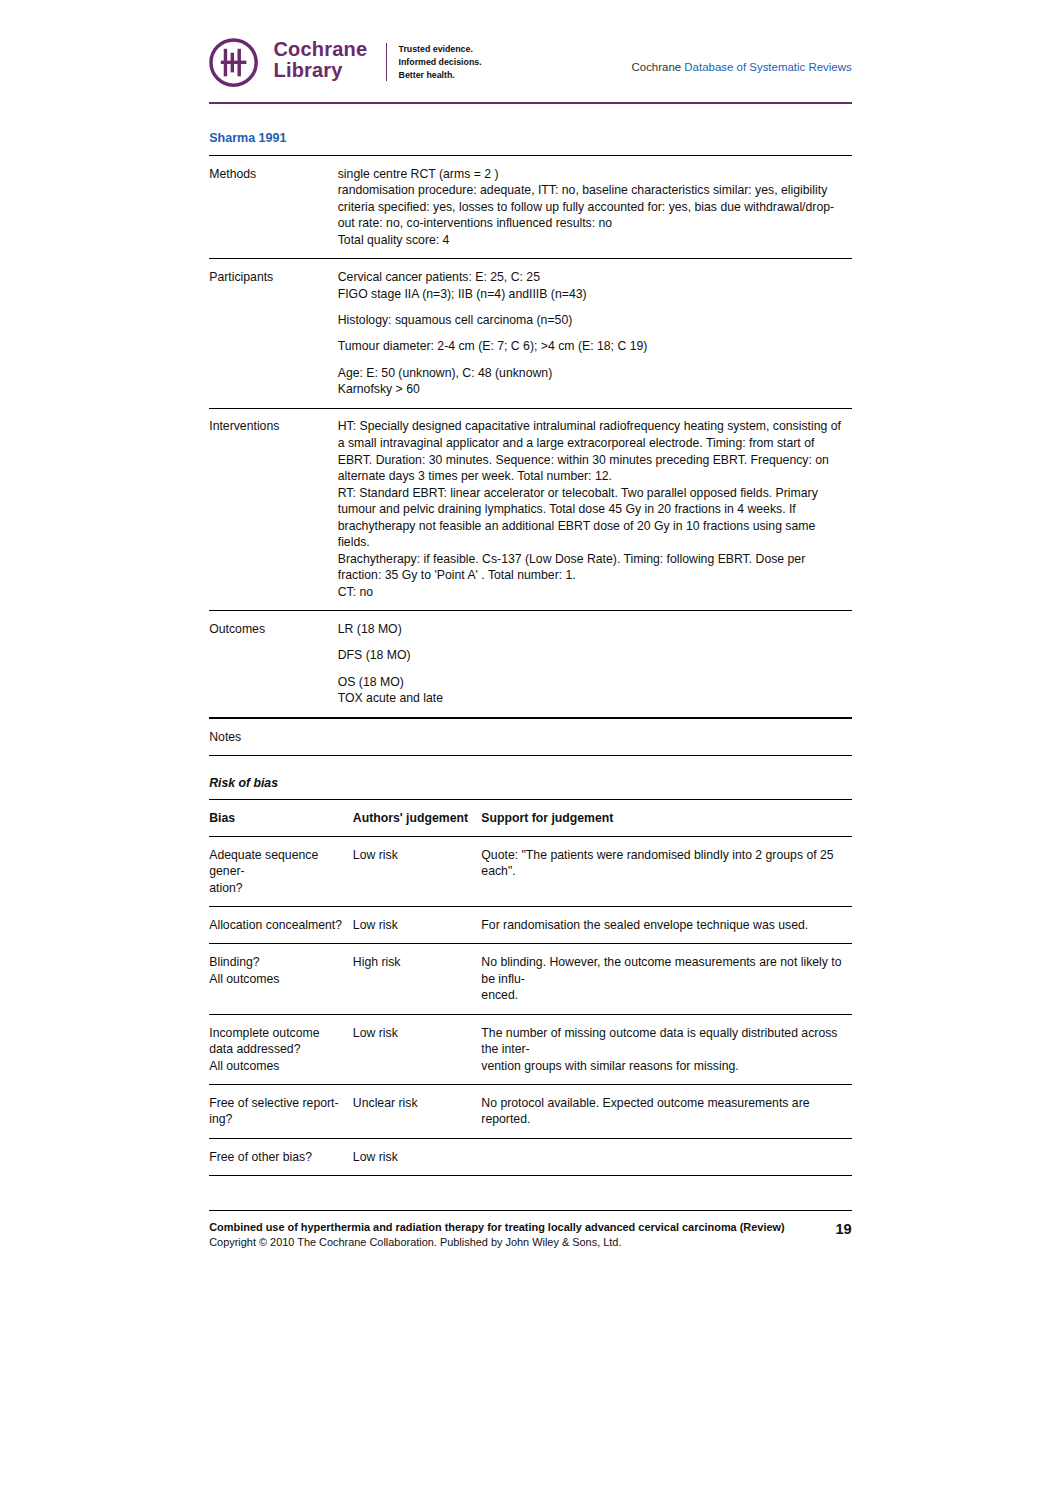Cochrane
Library
Trusted evidence.
Informed decisions.
Better health.
Cochrane Database of Systematic Reviews
Sharma 1991
| Methods | single centre RCT (arms = 2 ) randomisation procedure: adequate, ITT: no, baseline characteristics similar: yes, eligibility criteria specified: yes, losses to follow up fully accounted for: yes, bias due withdrawal/drop-out rate: no, co-interventions influenced results: no Total quality score: 4 |
| Participants | Cervical cancer patients: E: 25, C: 25 FIGO stage IIA (n=3); IIB (n=4) andIIIB (n=43) Histology: squamous cell carcinoma (n=50) Tumour diameter: 2-4 cm (E: 7; C 6); >4 cm (E: 18; C 19) Age: E: 50 (unknown), C: 48 (unknown) Karnofsky > 60 |
| Interventions | HT: Specially designed capacitative intraluminal radiofrequency heating system, consisting of a small intravaginal applicator and a large extracorporeal electrode. Timing: from start of EBRT. Duration: 30 minutes. Sequence: within 30 minutes preceding EBRT. Frequency: on alternate days 3 times per week. Total number: 12. RT: Standard EBRT: linear accelerator or telecobalt. Two parallel opposed fields. Primary tumour and pelvic draining lymphatics. Total dose 45 Gy in 20 fractions in 4 weeks. If brachytherapy not feasible an additional EBRT dose of 20 Gy in 10 fractions using same fields. Brachytherapy: if feasible. Cs-137 (Low Dose Rate). Timing: following EBRT. Dose per fraction: 35 Gy to 'Point A' . Total number: 1. CT: no |
| Outcomes | LR (18 MO) DFS (18 MO) OS (18 MO) TOX acute and late |
| Notes | |
Risk of bias
| Bias | Authors' judgement | Support for judgement |
| --- | --- | --- |
| Adequate sequence gener- ation? | Low risk | Quote: "The patients were randomised blindly into 2 groups of 25 each". |
| Allocation concealment? | Low risk | For randomisation the sealed envelope technique was used. |
| Blinding? All outcomes | High risk | No blinding. However, the outcome measurements are not likely to be influ- enced. |
| Incomplete outcome data addressed? All outcomes | Low risk | The number of missing outcome data is equally distributed across the inter- vention groups with similar reasons for missing. |
| Free of selective report- ing? | Unclear risk | No protocol available. Expected outcome measurements are reported. |
| Free of other bias? | Low risk | |
Combined use of hyperthermia and radiation therapy for treating locally advanced cervical carcinoma (Review)
Copyright © 2010 The Cochrane Collaboration. Published by John Wiley & Sons, Ltd.
19